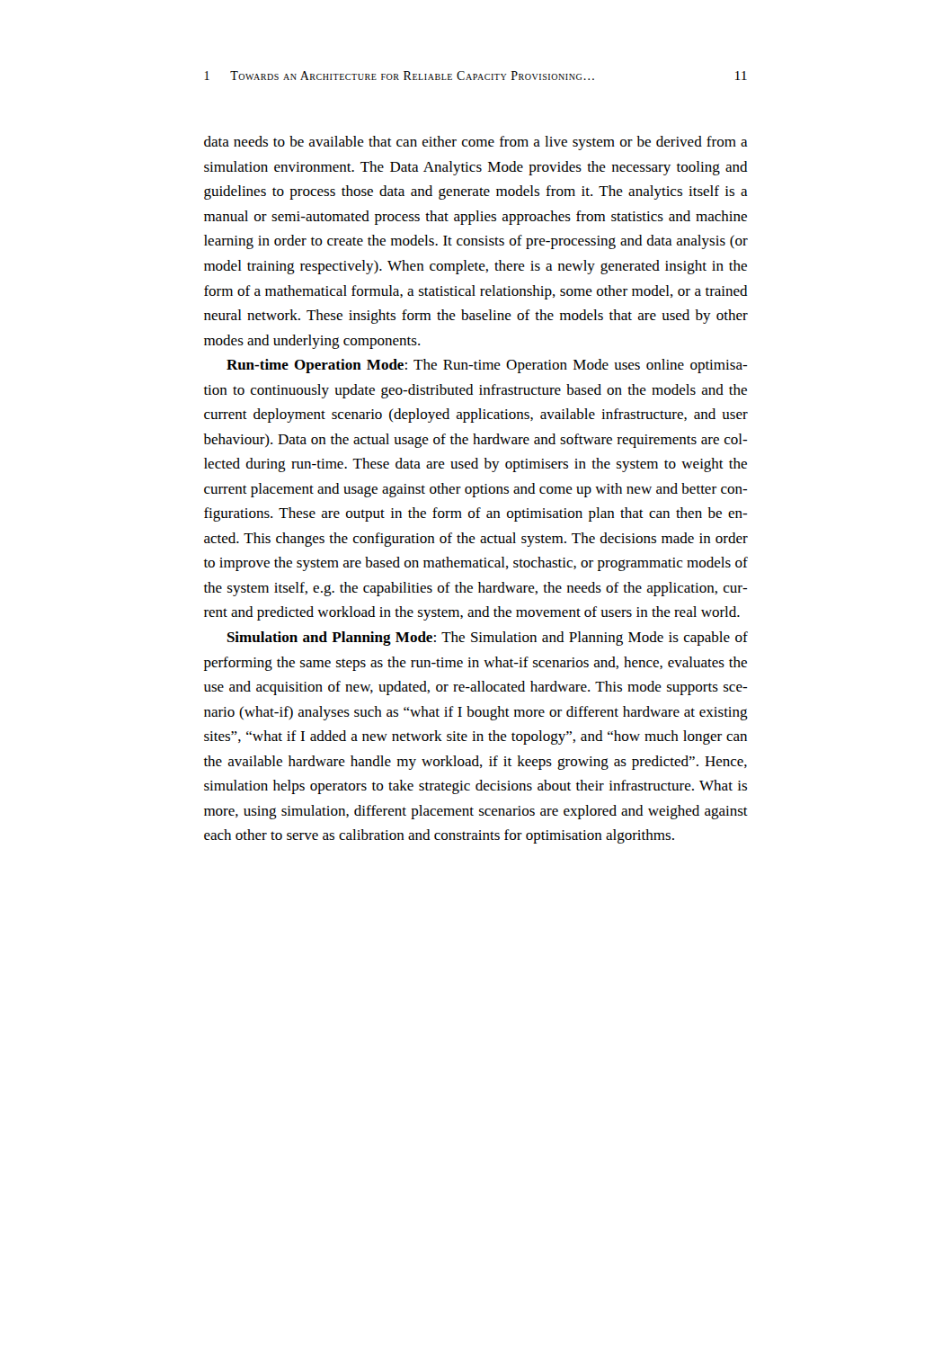1 Towards an Architecture for Reliable Capacity Provisioning… 11
data needs to be available that can either come from a live system or be derived from a simulation environment. The Data Analytics Mode provides the necessary tooling and guidelines to process those data and generate models from it. The analytics itself is a manual or semi-automated process that applies approaches from statistics and machine learning in order to create the models. It consists of pre-processing and data analysis (or model training respectively). When complete, there is a newly generated insight in the form of a mathematical formula, a statistical relationship, some other model, or a trained neural network. These insights form the baseline of the models that are used by other modes and underlying components.
Run-time Operation Mode: The Run-time Operation Mode uses online optimisation to continuously update geo-distributed infrastructure based on the models and the current deployment scenario (deployed applications, available infrastructure, and user behaviour). Data on the actual usage of the hardware and software requirements are collected during run-time. These data are used by optimisers in the system to weight the current placement and usage against other options and come up with new and better configurations. These are output in the form of an optimisation plan that can then be enacted. This changes the configuration of the actual system. The decisions made in order to improve the system are based on mathematical, stochastic, or programmatic models of the system itself, e.g. the capabilities of the hardware, the needs of the application, current and predicted workload in the system, and the movement of users in the real world.
Simulation and Planning Mode: The Simulation and Planning Mode is capable of performing the same steps as the run-time in what-if scenarios and, hence, evaluates the use and acquisition of new, updated, or re-allocated hardware. This mode supports scenario (what-if) analyses such as “what if I bought more or different hardware at existing sites”, “what if I added a new network site in the topology”, and “how much longer can the available hardware handle my workload, if it keeps growing as predicted”. Hence, simulation helps operators to take strategic decisions about their infrastructure. What is more, using simulation, different placement scenarios are explored and weighed against each other to serve as calibration and constraints for optimisation algorithms.